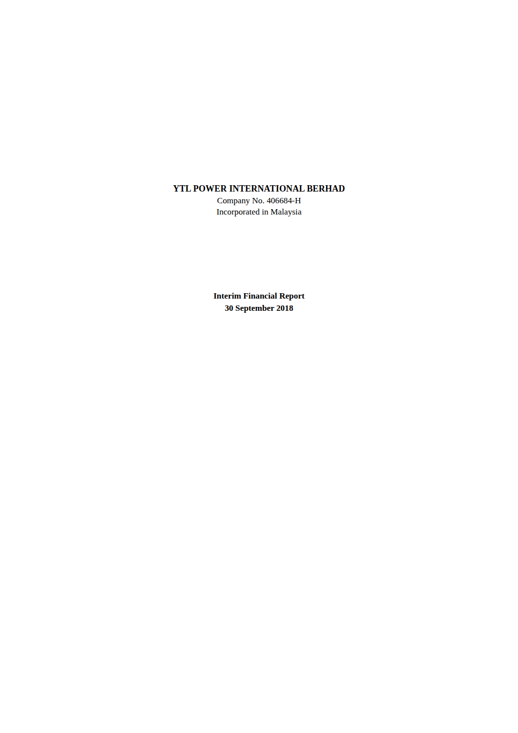YTL POWER INTERNATIONAL BERHAD
Company No. 406684-H
Incorporated in Malaysia
Interim Financial Report
30 September 2018